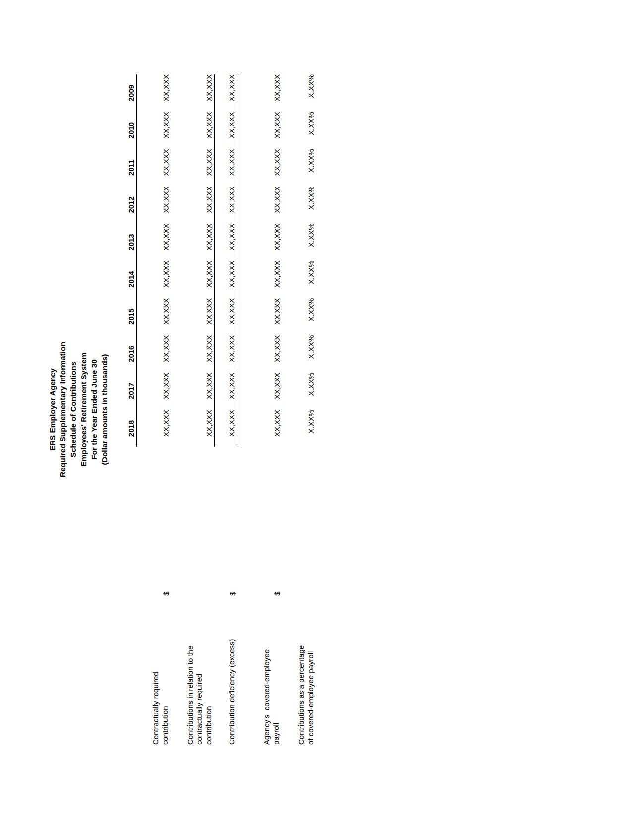ERS Employer Agency
Required Supplementary Information
Schedule of Contributions
Employees' Retirement System
For the Year Ended June 30
(Dollar amounts in thousands)
| | | 2018 | 2017 | 2016 | 2015 | 2014 | 2013 | 2012 | 2011 | 2010 | 2009 |
| --- | --- | --- | --- | --- | --- | --- | --- | --- | --- | --- | --- |
| Contractually required contribution | $ | XX,XXX | XX,XXX | XX,XXX | XX,XXX | XX,XXX | XX,XXX | XX,XXX | XX,XXX | XX,XXX | XX,XXX |
| Contributions in relation to the contractually required contribution | | XX,XXX | XX,XXX | XX,XXX | XX,XXX | XX,XXX | XX,XXX | XX,XXX | XX,XXX | XX,XXX | XX,XXX |
| Contribution deficiency (excess) | $ | XX,XXX | XX,XXX | XX,XXX | XX,XXX | XX,XXX | XX,XXX | XX,XXX | XX,XXX | XX,XXX | XX,XXX |
| Agency's covered-employee payroll | $ | XX,XXX | XX,XXX | XX,XXX | XX,XXX | XX,XXX | XX,XXX | XX,XXX | XX,XXX | XX,XXX | XX,XXX |
| Contributions as a percentage of covered-employee payroll | | X.XX% | X.XX% | X.XX% | X.XX% | X.XX% | X.XX% | X.XX% | X.XX% | X.XX% | X.XX% |